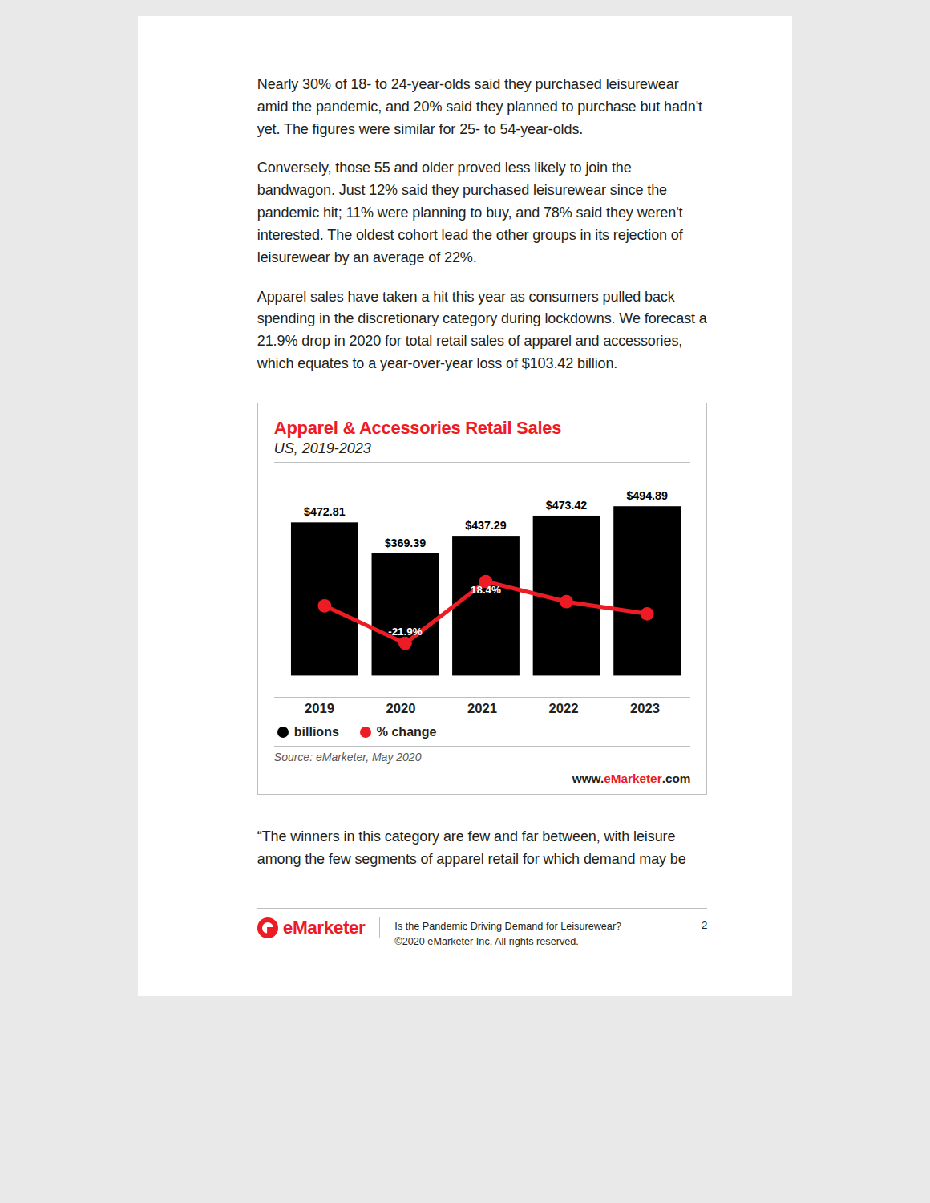Nearly 30% of 18- to 24-year-olds said they purchased leisurewear amid the pandemic, and 20% said they planned to purchase but hadn't yet. The figures were similar for 25- to 54-year-olds.
Conversely, those 55 and older proved less likely to join the bandwagon. Just 12% said they purchased leisurewear since the pandemic hit; 11% were planning to buy, and 78% said they weren't interested. The oldest cohort lead the other groups in its rejection of leisurewear by an average of 22%.
Apparel sales have taken a hit this year as consumers pulled back spending in the discretionary category during lockdowns. We forecast a 21.9% drop in 2020 for total retail sales of apparel and accessories, which equates to a year-over-year loss of $103.42 billion.
Apparel & Accessories Retail Sales
US, 2019-2023
$472.81 $369.39 $437.29 $473.42 $494.89 2.5% -21.9% 18.4% 8.3% 4.5%
2019 2020 2021 2022 2023
billions % change
Source: eMarketer, May 2020
www.eMarketer.com
“The winners in this category are few and far between, with leisure among the few segments of apparel retail for which demand may be
eMarketer
Is the Pandemic Driving Demand for Leisurewear?
©2020 eMarketer Inc. All rights reserved.
2